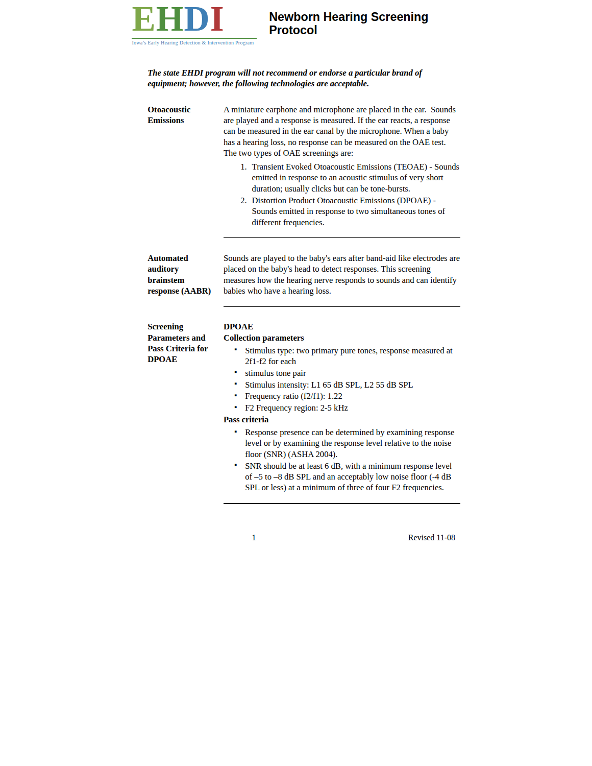EHDI
Iowa’s Early Hearing Detection & Intervention Program
Newborn Hearing Screening Protocol
The state EHDI program will not recommend or endorse a particular brand of equipment; however, the following technologies are acceptable.
Otoacoustic Emissions
A miniature earphone and microphone are placed in the ear. Sounds are played and a response is measured. If the ear reacts, a response can be measured in the ear canal by the microphone. When a baby has a hearing loss, no response can be measured on the OAE test. The two types of OAE screenings are:
Transient Evoked Otoacoustic Emissions (TEOAE) - Sounds emitted in response to an acoustic stimulus of very short duration; usually clicks but can be tone-bursts.
Distortion Product Otoacoustic Emissions (DPOAE) - Sounds emitted in response to two simultaneous tones of different frequencies.
Automated auditory brainstem response (AABR)
Sounds are played to the baby's ears after band-aid like electrodes are placed on the baby's head to detect responses. This screening measures how the hearing nerve responds to sounds and can identify babies who have a hearing loss.
Screening Parameters and Pass Criteria for DPOAE
DPOAE
Collection parameters
Stimulus type: two primary pure tones, response measured at 2f1-f2 for each
stimulus tone pair
Stimulus intensity: L1 65 dB SPL, L2 55 dB SPL
Frequency ratio (f2/f1): 1.22
F2 Frequency region: 2-5 kHz
Pass criteria
Response presence can be determined by examining response level or by examining the response level relative to the noise floor (SNR) (ASHA 2004).
SNR should be at least 6 dB, with a minimum response level of –5 to –8 dB SPL and an acceptably low noise floor (-4 dB SPL or less) at a minimum of three of four F2 frequencies.
1
Revised 11-08